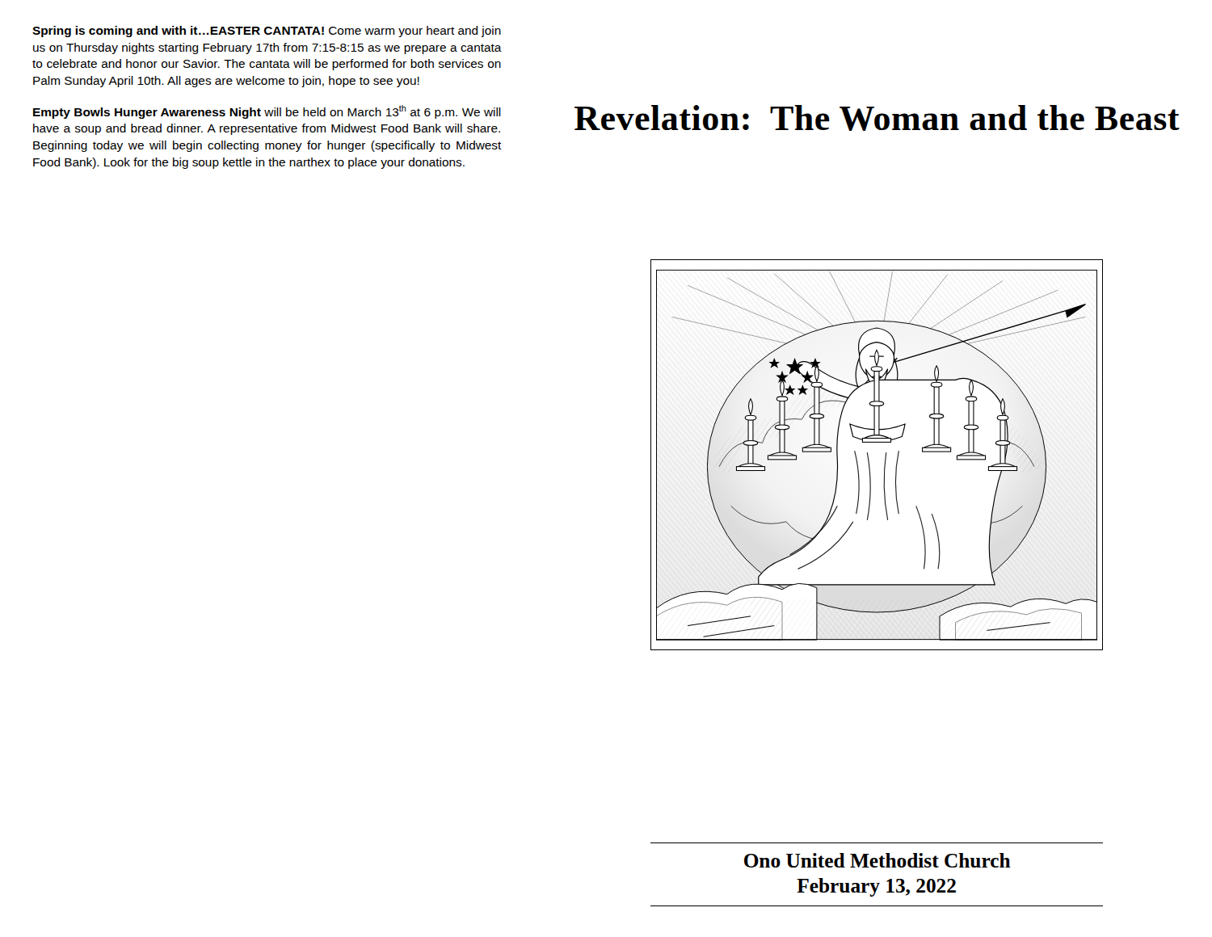Spring is coming and with it…EASTER CANTATA! Come warm your heart and join us on Thursday nights starting February 17th from 7:15-8:15 as we prepare a cantata to celebrate and honor our Savior. The cantata will be performed for both services on Palm Sunday April 10th. All ages are welcome to join, hope to see you!
Empty Bowls Hunger Awareness Night will be held on March 13th at 6 p.m. We will have a soup and bread dinner. A representative from Midwest Food Bank will share. Beginning today we will begin collecting money for hunger (specifically to Midwest Food Bank). Look for the big soup kettle in the narthex to place your donations.
Revelation: The Woman and the Beast
Ono United Methodist Church
February 13, 2022